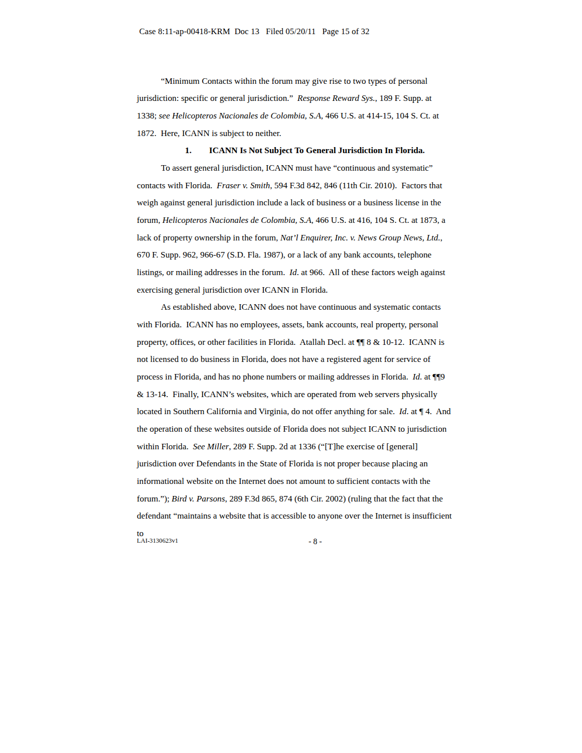Case 8:11-ap-00418-KRM Doc 13 Filed 05/20/11 Page 15 of 32
“Minimum Contacts within the forum may give rise to two types of personal jurisdiction: specific or general jurisdiction.” Response Reward Sys., 189 F. Supp. at 1338; see Helicopteros Nacionales de Colombia, S.A, 466 U.S. at 414-15, 104 S. Ct. at 1872. Here, ICANN is subject to neither.
1. ICANN Is Not Subject To General Jurisdiction In Florida.
To assert general jurisdiction, ICANN must have “continuous and systematic” contacts with Florida. Fraser v. Smith, 594 F.3d 842, 846 (11th Cir. 2010). Factors that weigh against general jurisdiction include a lack of business or a business license in the forum, Helicopteros Nacionales de Colombia, S.A, 466 U.S. at 416, 104 S. Ct. at 1873, a lack of property ownership in the forum, Nat’l Enquirer, Inc. v. News Group News, Ltd., 670 F. Supp. 962, 966-67 (S.D. Fla. 1987), or a lack of any bank accounts, telephone listings, or mailing addresses in the forum. Id. at 966. All of these factors weigh against exercising general jurisdiction over ICANN in Florida.
As established above, ICANN does not have continuous and systematic contacts with Florida. ICANN has no employees, assets, bank accounts, real property, personal property, offices, or other facilities in Florida. Atallah Decl. at ¶¶ 8 & 10-12. ICANN is not licensed to do business in Florida, does not have a registered agent for service of process in Florida, and has no phone numbers or mailing addresses in Florida. Id. at ¶¶9 & 13-14. Finally, ICANN’s websites, which are operated from web servers physically located in Southern California and Virginia, do not offer anything for sale. Id. at ¶ 4. And the operation of these websites outside of Florida does not subject ICANN to jurisdiction within Florida. See Miller, 289 F. Supp. 2d at 1336 (“[T]he exercise of [general] jurisdiction over Defendants in the State of Florida is not proper because placing an informational website on the Internet does not amount to sufficient contacts with the forum.”); Bird v. Parsons, 289 F.3d 865, 874 (6th Cir. 2002) (ruling that the fact that the defendant “maintains a website that is accessible to anyone over the Internet is insufficient to
LAI-3130623v1
- 8 -